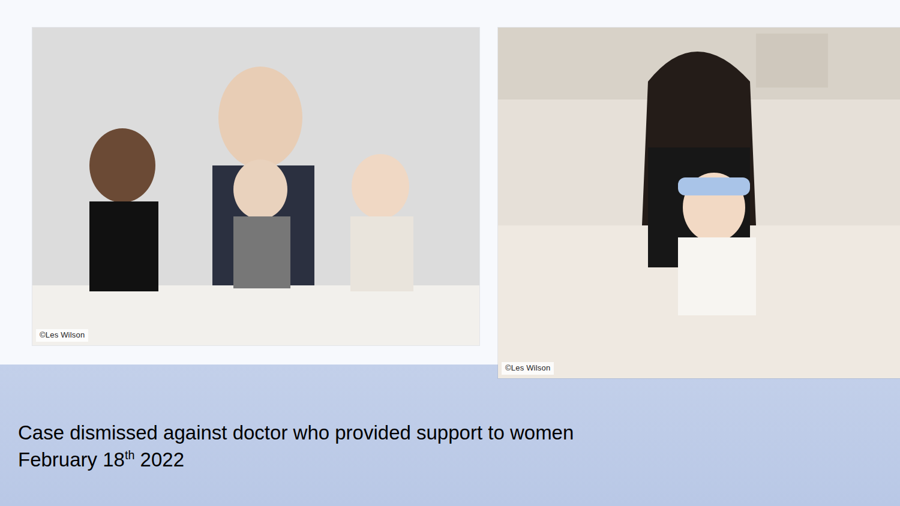Les Wilson
Les Wilson
Case dismissed against doctor who provided support to women
February 18th 2022